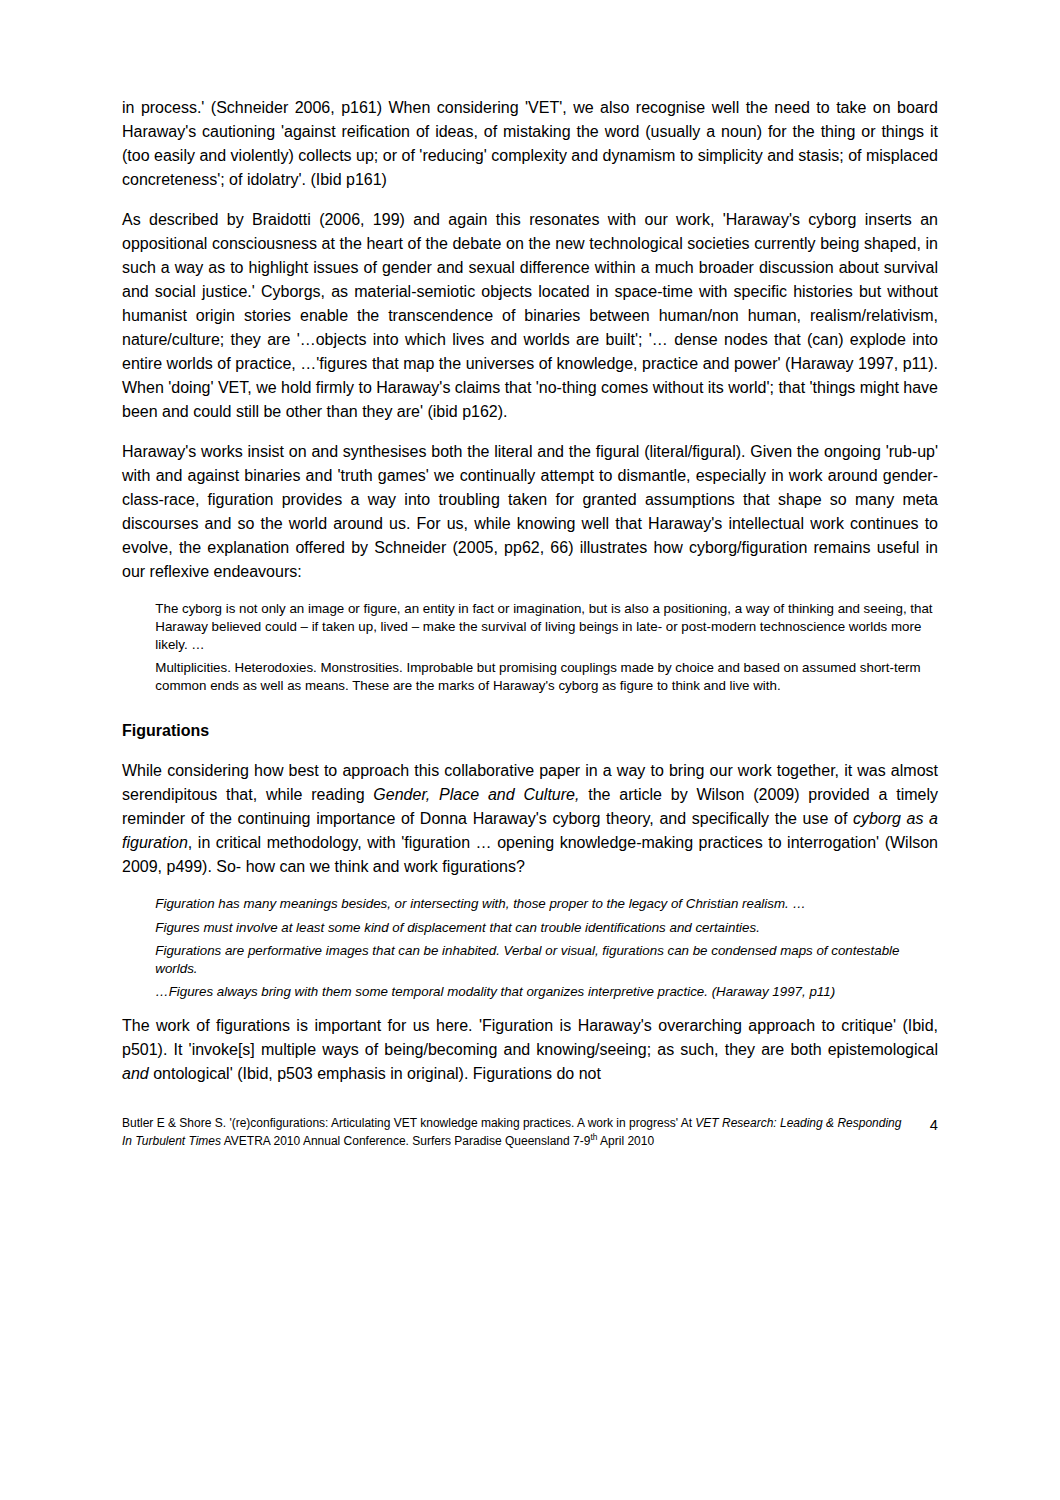in process.' (Schneider 2006, p161) When considering 'VET', we also recognise well the need to take on board Haraway's cautioning 'against reification of ideas, of mistaking the word (usually a noun) for the thing or things it (too easily and violently) collects up; or of 'reducing' complexity and dynamism to simplicity and stasis; of misplaced concreteness'; of idolatry'. (Ibid p161)
As described by Braidotti (2006, 199) and again this resonates with our work, 'Haraway's cyborg inserts an oppositional consciousness at the heart of the debate on the new technological societies currently being shaped, in such a way as to highlight issues of gender and sexual difference within a much broader discussion about survival and social justice.' Cyborgs, as material-semiotic objects located in space-time with specific histories but without humanist origin stories enable the transcendence of binaries between human/non human, realism/relativism, nature/culture; they are '…objects into which lives and worlds are built'; '… dense nodes that (can) explode into entire worlds of practice, …'figures that map the universes of knowledge, practice and power' (Haraway 1997, p11). When 'doing' VET, we hold firmly to Haraway's claims that 'no-thing comes without its world'; that 'things might have been and could still be other than they are' (ibid p162).
Haraway's works insist on and synthesises both the literal and the figural (literal/figural). Given the ongoing 'rub-up' with and against binaries and 'truth games' we continually attempt to dismantle, especially in work around gender-class-race, figuration provides a way into troubling taken for granted assumptions that shape so many meta discourses and so the world around us. For us, while knowing well that Haraway's intellectual work continues to evolve, the explanation offered by Schneider (2005, pp62, 66) illustrates how cyborg/figuration remains useful in our reflexive endeavours:
The cyborg is not only an image or figure, an entity in fact or imagination, but is also a positioning, a way of thinking and seeing, that Haraway believed could – if taken up, lived – make the survival of living beings in late- or post-modern technoscience worlds more likely. …
Multiplicities. Heterodoxies. Monstrosities. Improbable but promising couplings made by choice and based on assumed short-term common ends as well as means. These are the marks of Haraway's cyborg as figure to think and live with.
Figurations
While considering how best to approach this collaborative paper in a way to bring our work together, it was almost serendipitous that, while reading Gender, Place and Culture, the article by Wilson (2009) provided a timely reminder of the continuing importance of Donna Haraway's cyborg theory, and specifically the use of cyborg as a figuration, in critical methodology, with 'figuration … opening knowledge-making practices to interrogation' (Wilson 2009, p499). So- how can we think and work figurations?
Figuration has many meanings besides, or intersecting with, those proper to the legacy of Christian realism. …
Figures must involve at least some kind of displacement that can trouble identifications and certainties.
Figurations are performative images that can be inhabited. Verbal or visual, figurations can be condensed maps of contestable worlds.
…Figures always bring with them some temporal modality that organizes interpretive practice. (Haraway 1997, p11)
The work of figurations is important for us here. 'Figuration is Haraway's overarching approach to critique' (Ibid, p501). It 'invoke[s] multiple ways of being/becoming and knowing/seeing; as such, they are both epistemological and ontological' (Ibid, p503 emphasis in original). Figurations do not
4 Butler E & Shore S. '(re)configurations: Articulating VET knowledge making practices. A work in progress' At VET Research: Leading & Responding In Turbulent Times AVETRA 2010 Annual Conference. Surfers Paradise Queensland 7-9th April 2010